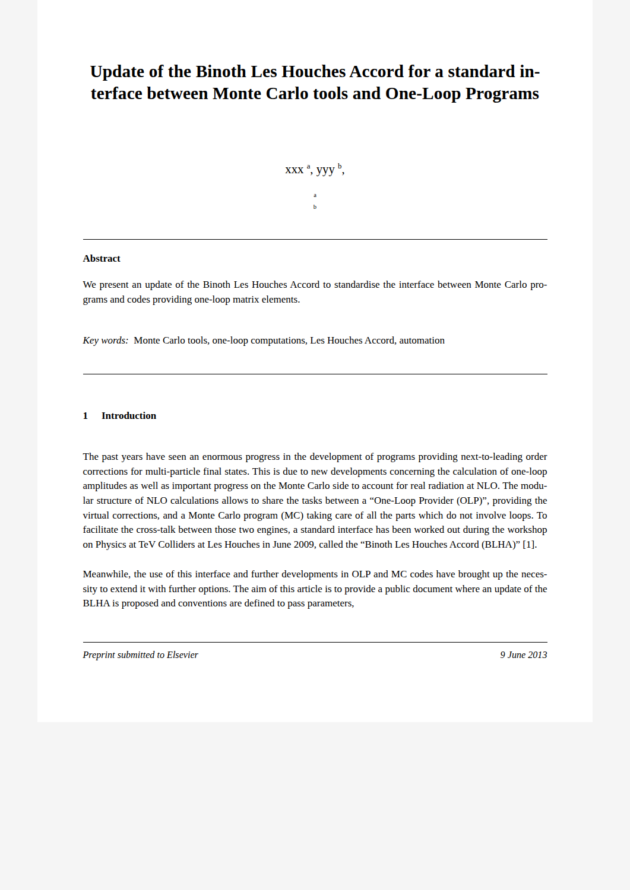Update of the Binoth Les Houches Accord for a standard interface between Monte Carlo tools and One-Loop Programs
xxx a, yyy b,
a
b
Abstract
We present an update of the Binoth Les Houches Accord to standardise the interface between Monte Carlo programs and codes providing one-loop matrix elements.
Key words: Monte Carlo tools, one-loop computations, Les Houches Accord, automation
1 Introduction
The past years have seen an enormous progress in the development of programs providing next-to-leading order corrections for multi-particle final states. This is due to new developments concerning the calculation of one-loop amplitudes as well as important progress on the Monte Carlo side to account for real radiation at NLO. The modular structure of NLO calculations allows to share the tasks between a “One-Loop Provider (OLP)”, providing the virtual corrections, and a Monte Carlo program (MC) taking care of all the parts which do not involve loops. To facilitate the cross-talk between those two engines, a standard interface has been worked out during the workshop on Physics at TeV Colliders at Les Houches in June 2009, called the “Binoth Les Houches Accord (BLHA)” [1].
Meanwhile, the use of this interface and further developments in OLP and MC codes have brought up the necessity to extend it with further options. The aim of this article is to provide a public document where an update of the BLHA is proposed and conventions are defined to pass parameters,
Preprint submitted to Elsevier 9 June 2013